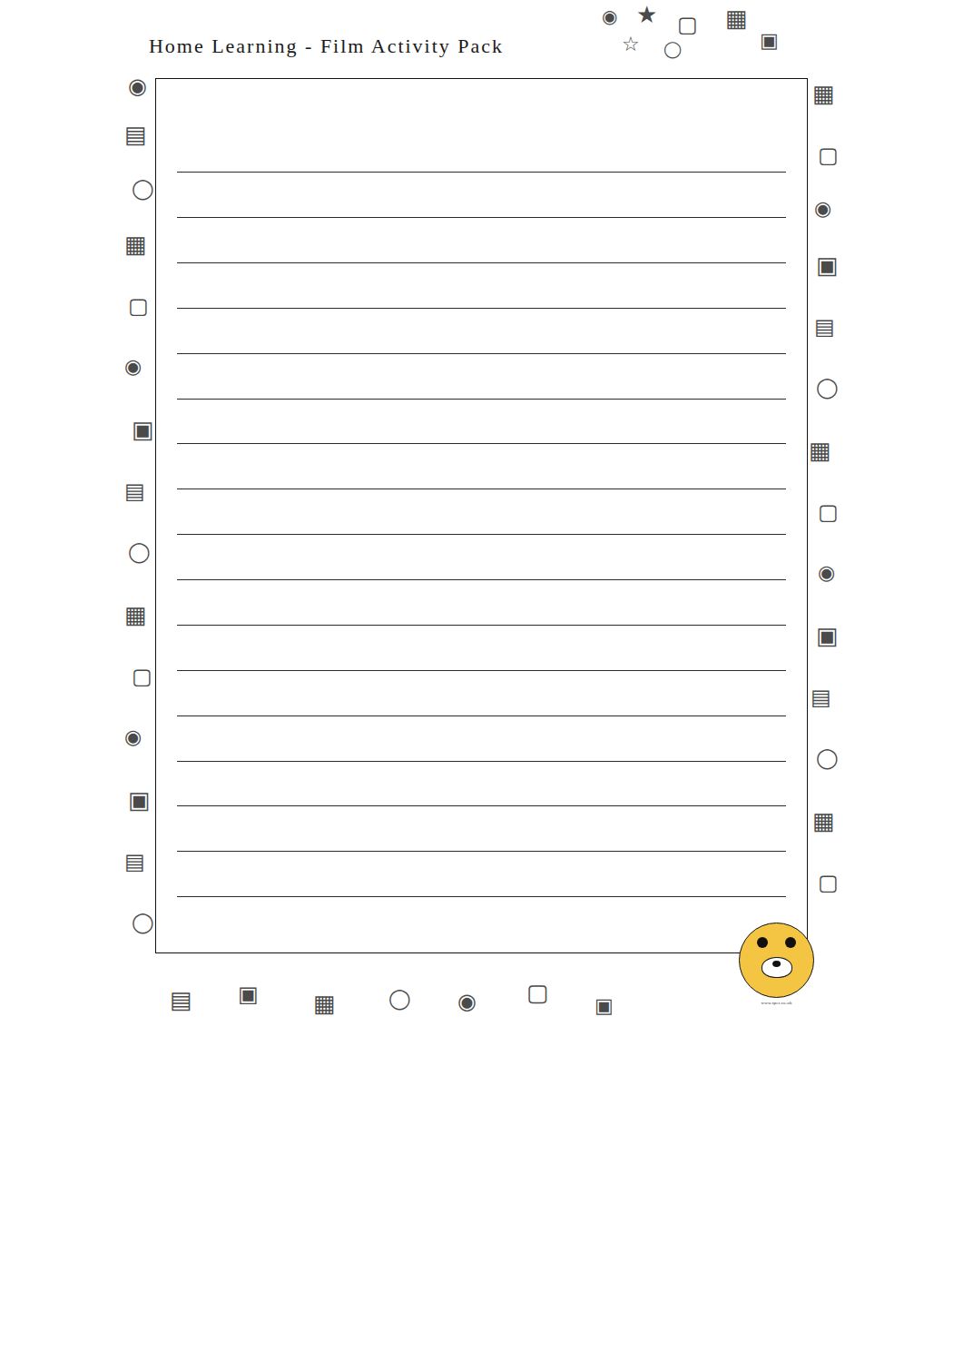◉ ★ ▢ ▦ ☆ ◯ ▣ ◉ ▤ ◯ ▦ ▢ ◉ ▣ ▤ ◯ ▦ ▢ ◉ ▣ ▤ ◯ ▦ ▢ ◉ ▣ ▤ ◯ ▦ ▢ ◉ ▣ ▤ ◯ ▦ ▢ ▤ ▣ ▦ ◯ ◉ ▢ ▣
Home Learning - Film Activity Pack
www.tpet.co.uk